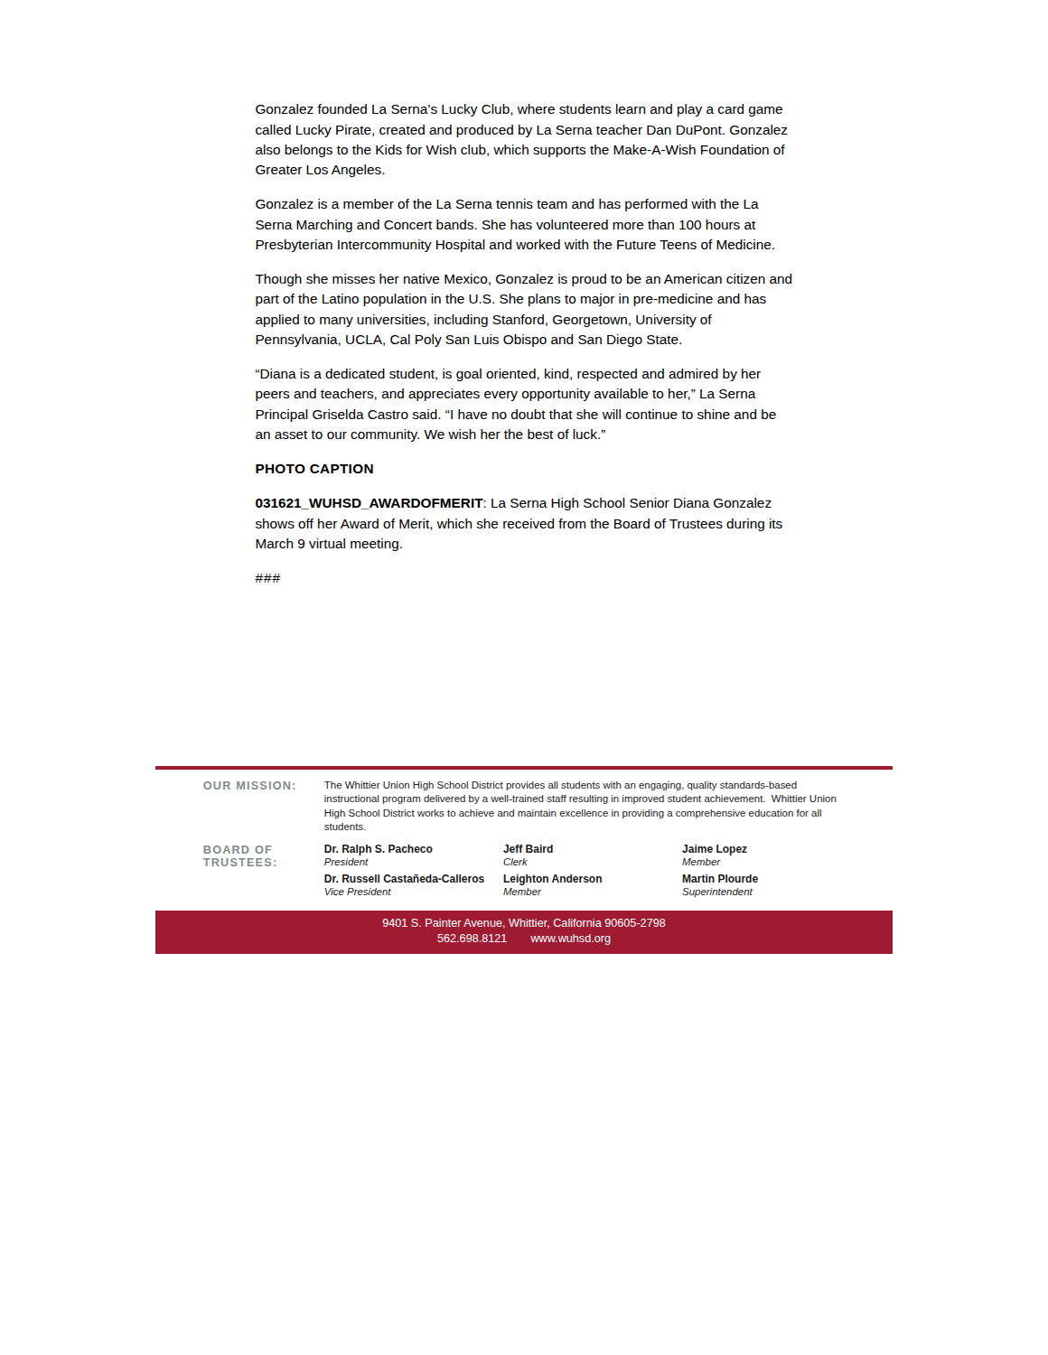Gonzalez founded La Serna’s Lucky Club, where students learn and play a card game called Lucky Pirate, created and produced by La Serna teacher Dan DuPont. Gonzalez also belongs to the Kids for Wish club, which supports the Make-A-Wish Foundation of Greater Los Angeles.
Gonzalez is a member of the La Serna tennis team and has performed with the La Serna Marching and Concert bands. She has volunteered more than 100 hours at Presbyterian Intercommunity Hospital and worked with the Future Teens of Medicine.
Though she misses her native Mexico, Gonzalez is proud to be an American citizen and part of the Latino population in the U.S. She plans to major in pre-medicine and has applied to many universities, including Stanford, Georgetown, University of Pennsylvania, UCLA, Cal Poly San Luis Obispo and San Diego State.
“Diana is a dedicated student, is goal oriented, kind, respected and admired by her peers and teachers, and appreciates every opportunity available to her,” La Serna Principal Griselda Castro said. “I have no doubt that she will continue to shine and be an asset to our community. We wish her the best of luck.”
PHOTO CAPTION
031621_WUHSD_AWARDOFMERIT: La Serna High School Senior Diana Gonzalez shows off her Award of Merit, which she received from the Board of Trustees during its March 9 virtual meeting.
###
OUR MISSION:
The Whittier Union High School District provides all students with an engaging, quality standards-based instructional program delivered by a well-trained staff resulting in improved student achievement. Whittier Union High School District works to achieve and maintain excellence in providing a comprehensive education for all students.
BOARD OF
TRUSTEES:
Dr. Ralph S. Pacheco President
Jeff Baird Clerk
Jaime Lopez Member
Dr. Russell Castañeda-Calleros Vice President
Leighton Anderson Member
Martin Plourde Superintendent
9401 S. Painter Avenue, Whittier, California 90605-2798 562.698.8121 www.wuhsd.org